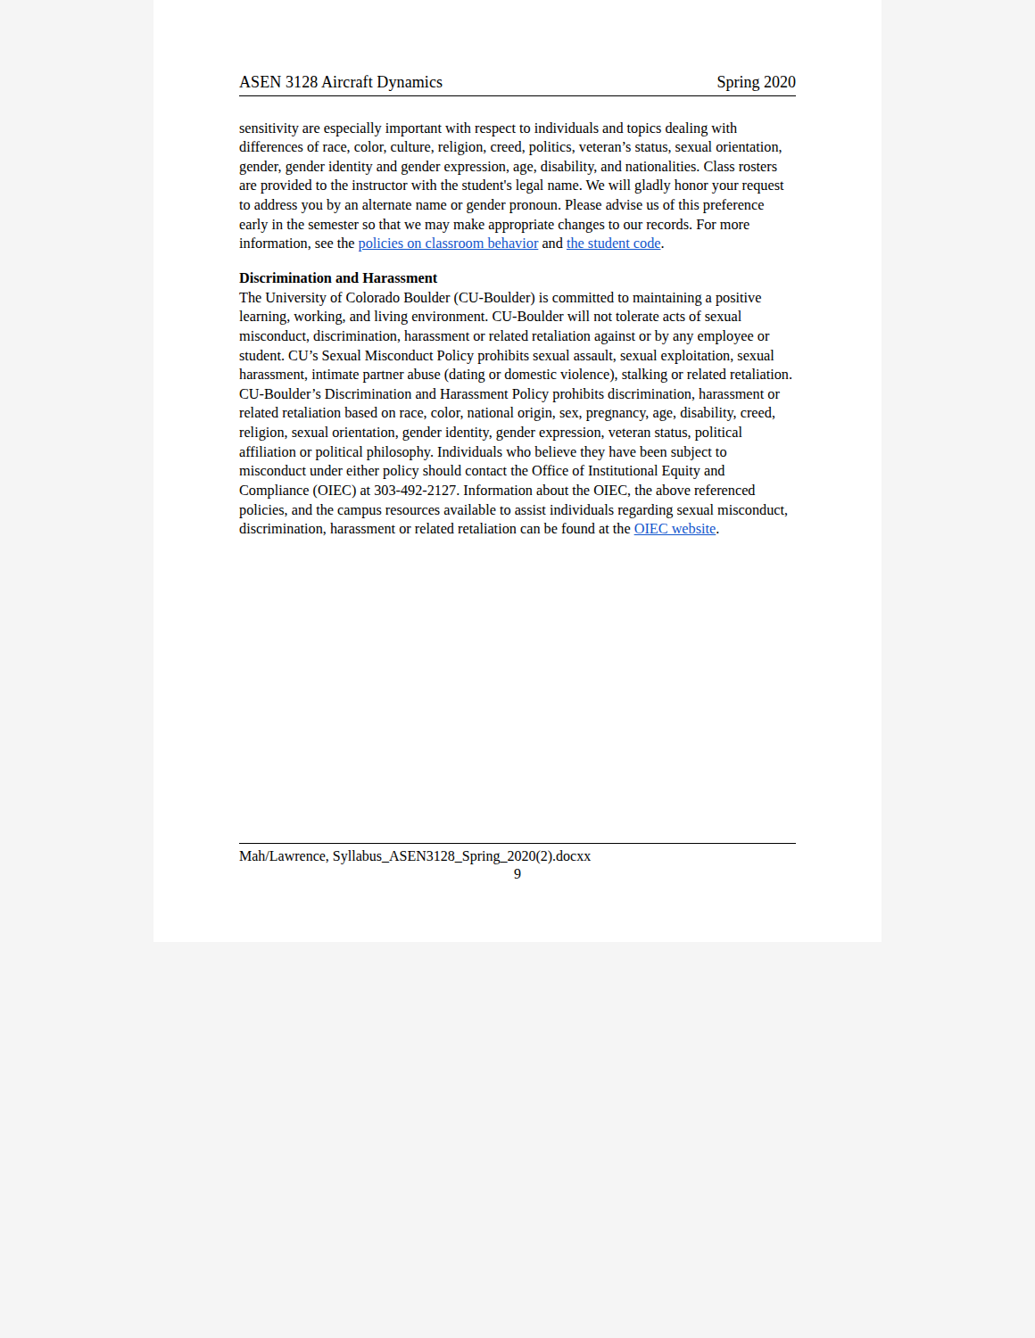ASEN 3128 Aircraft Dynamics Spring 2020
sensitivity are especially important with respect to individuals and topics dealing with differences of race, color, culture, religion, creed, politics, veteran’s status, sexual orientation, gender, gender identity and gender expression, age, disability, and nationalities. Class rosters are provided to the instructor with the student's legal name. We will gladly honor your request to address you by an alternate name or gender pronoun. Please advise us of this preference early in the semester so that we may make appropriate changes to our records. For more information, see the policies on classroom behavior and the student code.
Discrimination and Harassment
The University of Colorado Boulder (CU-Boulder) is committed to maintaining a positive learning, working, and living environment. CU-Boulder will not tolerate acts of sexual misconduct, discrimination, harassment or related retaliation against or by any employee or student. CU’s Sexual Misconduct Policy prohibits sexual assault, sexual exploitation, sexual harassment, intimate partner abuse (dating or domestic violence), stalking or related retaliation. CU-Boulder’s Discrimination and Harassment Policy prohibits discrimination, harassment or related retaliation based on race, color, national origin, sex, pregnancy, age, disability, creed, religion, sexual orientation, gender identity, gender expression, veteran status, political affiliation or political philosophy. Individuals who believe they have been subject to misconduct under either policy should contact the Office of Institutional Equity and Compliance (OIEC) at 303-492-2127. Information about the OIEC, the above referenced policies, and the campus resources available to assist individuals regarding sexual misconduct, discrimination, harassment or related retaliation can be found at the OIEC website.
Mah/Lawrence, Syllabus_ASEN3128_Spring_2020(2).docxx 9